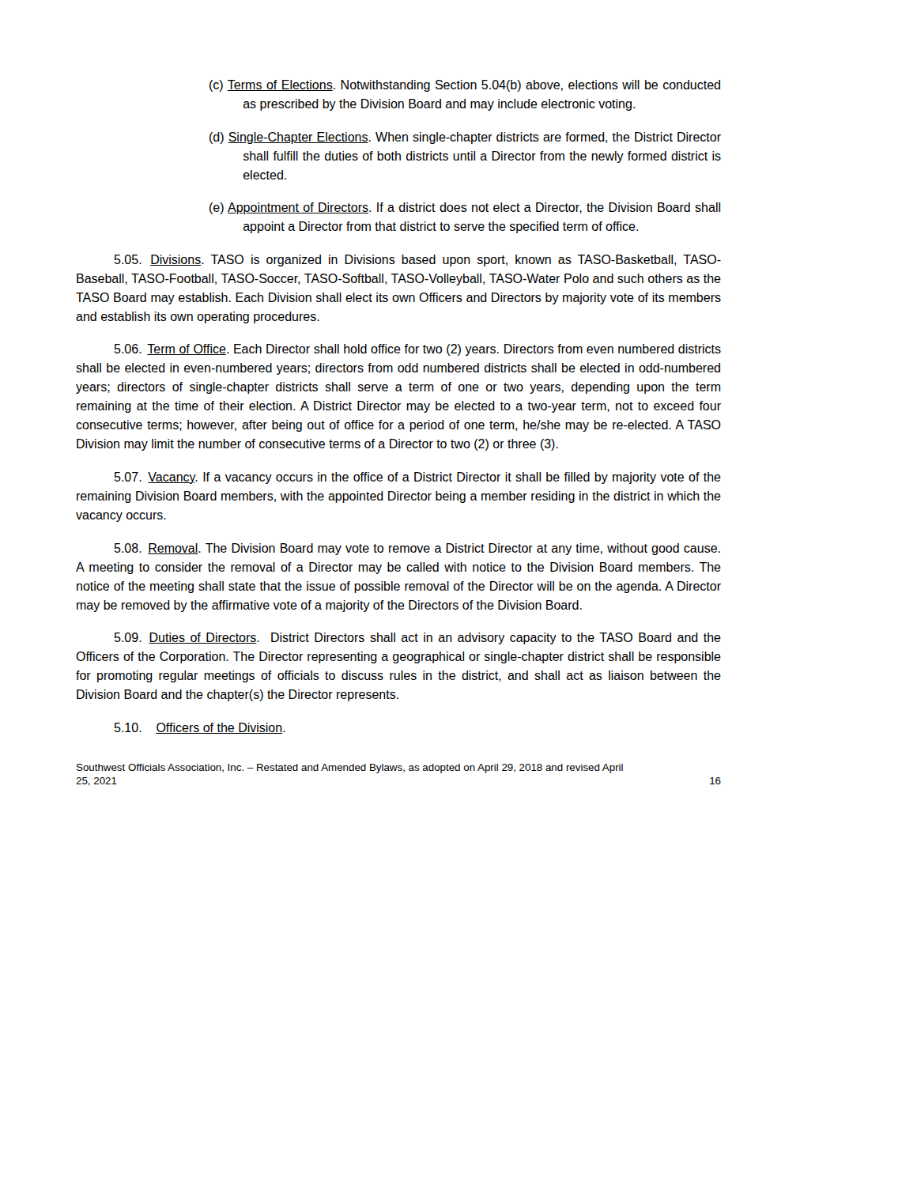(c) Terms of Elections. Notwithstanding Section 5.04(b) above, elections will be conducted as prescribed by the Division Board and may include electronic voting.
(d) Single-Chapter Elections. When single-chapter districts are formed, the District Director shall fulfill the duties of both districts until a Director from the newly formed district is elected.
(e) Appointment of Directors. If a district does not elect a Director, the Division Board shall appoint a Director from that district to serve the specified term of office.
5.05. Divisions. TASO is organized in Divisions based upon sport, known as TASO-Basketball, TASO-Baseball, TASO-Football, TASO-Soccer, TASO-Softball, TASO-Volleyball, TASO-Water Polo and such others as the TASO Board may establish. Each Division shall elect its own Officers and Directors by majority vote of its members and establish its own operating procedures.
5.06. Term of Office. Each Director shall hold office for two (2) years. Directors from even numbered districts shall be elected in even-numbered years; directors from odd numbered districts shall be elected in odd-numbered years; directors of single-chapter districts shall serve a term of one or two years, depending upon the term remaining at the time of their election. A District Director may be elected to a two-year term, not to exceed four consecutive terms; however, after being out of office for a period of one term, he/she may be re-elected. A TASO Division may limit the number of consecutive terms of a Director to two (2) or three (3).
5.07. Vacancy. If a vacancy occurs in the office of a District Director it shall be filled by majority vote of the remaining Division Board members, with the appointed Director being a member residing in the district in which the vacancy occurs.
5.08. Removal. The Division Board may vote to remove a District Director at any time, without good cause. A meeting to consider the removal of a Director may be called with notice to the Division Board members. The notice of the meeting shall state that the issue of possible removal of the Director will be on the agenda. A Director may be removed by the affirmative vote of a majority of the Directors of the Division Board.
5.09. Duties of Directors. District Directors shall act in an advisory capacity to the TASO Board and the Officers of the Corporation. The Director representing a geographical or single-chapter district shall be responsible for promoting regular meetings of officials to discuss rules in the district, and shall act as liaison between the Division Board and the chapter(s) the Director represents.
5.10. Officers of the Division.
Southwest Officials Association, Inc. – Restated and Amended Bylaws, as adopted on April 29, 2018 and revised April 25, 2021
16